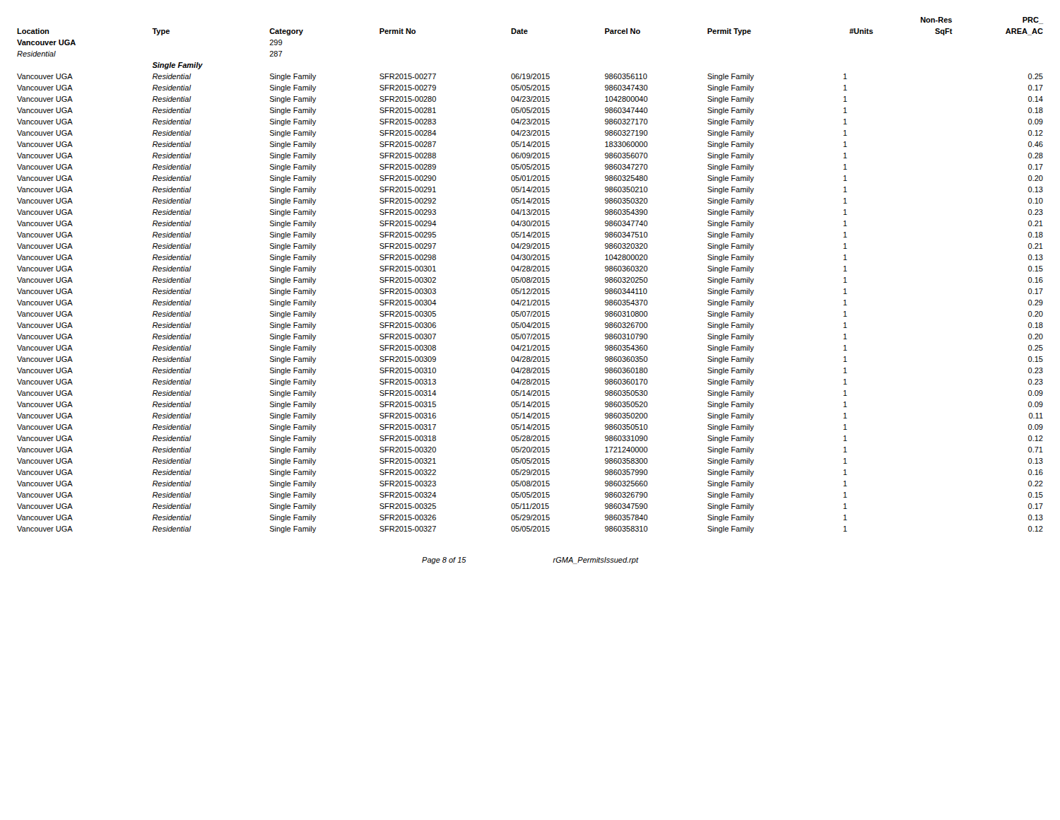| | | | | | | | | Non-Res | PRC_ |
| --- | --- | --- | --- | --- | --- | --- | --- | --- | --- |
| Location | Type | Category | Permit No | Date | Parcel No | Permit Type | #Units | SqFt | AREA_AC |
| Vancouver UGA | | 299 | | | | | | | |
| Residential | | 287 | | | | | | | |
| | Single Family | | | | | | | | |
| Vancouver UGA | Residential | Single Family | SFR2015-00277 | 06/19/2015 | 9860356110 | Single Family | 1 | | 0.25 |
| Vancouver UGA | Residential | Single Family | SFR2015-00279 | 05/05/2015 | 9860347430 | Single Family | 1 | | 0.17 |
| Vancouver UGA | Residential | Single Family | SFR2015-00280 | 04/23/2015 | 1042800040 | Single Family | 1 | | 0.14 |
| Vancouver UGA | Residential | Single Family | SFR2015-00281 | 05/05/2015 | 9860347440 | Single Family | 1 | | 0.18 |
| Vancouver UGA | Residential | Single Family | SFR2015-00283 | 04/23/2015 | 9860327170 | Single Family | 1 | | 0.09 |
| Vancouver UGA | Residential | Single Family | SFR2015-00284 | 04/23/2015 | 9860327190 | Single Family | 1 | | 0.12 |
| Vancouver UGA | Residential | Single Family | SFR2015-00287 | 05/14/2015 | 1833060000 | Single Family | 1 | | 0.46 |
| Vancouver UGA | Residential | Single Family | SFR2015-00288 | 06/09/2015 | 9860356070 | Single Family | 1 | | 0.28 |
| Vancouver UGA | Residential | Single Family | SFR2015-00289 | 05/05/2015 | 9860347270 | Single Family | 1 | | 0.17 |
| Vancouver UGA | Residential | Single Family | SFR2015-00290 | 05/01/2015 | 9860325480 | Single Family | 1 | | 0.20 |
| Vancouver UGA | Residential | Single Family | SFR2015-00291 | 05/14/2015 | 9860350210 | Single Family | 1 | | 0.13 |
| Vancouver UGA | Residential | Single Family | SFR2015-00292 | 05/14/2015 | 9860350320 | Single Family | 1 | | 0.10 |
| Vancouver UGA | Residential | Single Family | SFR2015-00293 | 04/13/2015 | 9860354390 | Single Family | 1 | | 0.23 |
| Vancouver UGA | Residential | Single Family | SFR2015-00294 | 04/30/2015 | 9860347740 | Single Family | 1 | | 0.21 |
| Vancouver UGA | Residential | Single Family | SFR2015-00295 | 05/14/2015 | 9860347510 | Single Family | 1 | | 0.18 |
| Vancouver UGA | Residential | Single Family | SFR2015-00297 | 04/29/2015 | 9860320320 | Single Family | 1 | | 0.21 |
| Vancouver UGA | Residential | Single Family | SFR2015-00298 | 04/30/2015 | 1042800020 | Single Family | 1 | | 0.13 |
| Vancouver UGA | Residential | Single Family | SFR2015-00301 | 04/28/2015 | 9860360320 | Single Family | 1 | | 0.15 |
| Vancouver UGA | Residential | Single Family | SFR2015-00302 | 05/08/2015 | 9860320250 | Single Family | 1 | | 0.16 |
| Vancouver UGA | Residential | Single Family | SFR2015-00303 | 05/12/2015 | 9860344110 | Single Family | 1 | | 0.17 |
| Vancouver UGA | Residential | Single Family | SFR2015-00304 | 04/21/2015 | 9860354370 | Single Family | 1 | | 0.29 |
| Vancouver UGA | Residential | Single Family | SFR2015-00305 | 05/07/2015 | 9860310800 | Single Family | 1 | | 0.20 |
| Vancouver UGA | Residential | Single Family | SFR2015-00306 | 05/04/2015 | 9860326700 | Single Family | 1 | | 0.18 |
| Vancouver UGA | Residential | Single Family | SFR2015-00307 | 05/07/2015 | 9860310790 | Single Family | 1 | | 0.20 |
| Vancouver UGA | Residential | Single Family | SFR2015-00308 | 04/21/2015 | 9860354360 | Single Family | 1 | | 0.25 |
| Vancouver UGA | Residential | Single Family | SFR2015-00309 | 04/28/2015 | 9860360350 | Single Family | 1 | | 0.15 |
| Vancouver UGA | Residential | Single Family | SFR2015-00310 | 04/28/2015 | 9860360180 | Single Family | 1 | | 0.23 |
| Vancouver UGA | Residential | Single Family | SFR2015-00313 | 04/28/2015 | 9860360170 | Single Family | 1 | | 0.23 |
| Vancouver UGA | Residential | Single Family | SFR2015-00314 | 05/14/2015 | 9860350530 | Single Family | 1 | | 0.09 |
| Vancouver UGA | Residential | Single Family | SFR2015-00315 | 05/14/2015 | 9860350520 | Single Family | 1 | | 0.09 |
| Vancouver UGA | Residential | Single Family | SFR2015-00316 | 05/14/2015 | 9860350200 | Single Family | 1 | | 0.11 |
| Vancouver UGA | Residential | Single Family | SFR2015-00317 | 05/14/2015 | 9860350510 | Single Family | 1 | | 0.09 |
| Vancouver UGA | Residential | Single Family | SFR2015-00318 | 05/28/2015 | 9860331090 | Single Family | 1 | | 0.12 |
| Vancouver UGA | Residential | Single Family | SFR2015-00320 | 05/20/2015 | 1721240000 | Single Family | 1 | | 0.71 |
| Vancouver UGA | Residential | Single Family | SFR2015-00321 | 05/05/2015 | 9860358300 | Single Family | 1 | | 0.13 |
| Vancouver UGA | Residential | Single Family | SFR2015-00322 | 05/29/2015 | 9860357990 | Single Family | 1 | | 0.16 |
| Vancouver UGA | Residential | Single Family | SFR2015-00323 | 05/08/2015 | 9860325660 | Single Family | 1 | | 0.22 |
| Vancouver UGA | Residential | Single Family | SFR2015-00324 | 05/05/2015 | 9860326790 | Single Family | 1 | | 0.15 |
| Vancouver UGA | Residential | Single Family | SFR2015-00325 | 05/11/2015 | 9860347590 | Single Family | 1 | | 0.17 |
| Vancouver UGA | Residential | Single Family | SFR2015-00326 | 05/29/2015 | 9860357840 | Single Family | 1 | | 0.13 |
| Vancouver UGA | Residential | Single Family | SFR2015-00327 | 05/05/2015 | 9860358310 | Single Family | 1 | | 0.12 |
Page 8 of 15 rGMA_PermitsIssued.rpt